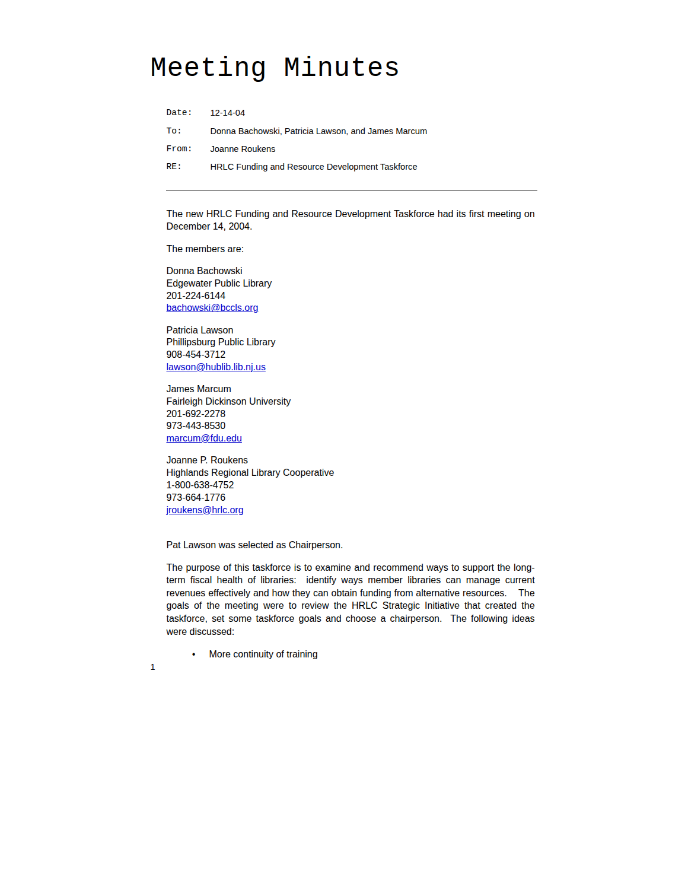Meeting Minutes
| Date: | 12-14-04 |
| To: | Donna Bachowski, Patricia Lawson, and James Marcum |
| From: | Joanne Roukens |
| RE: | HRLC Funding and Resource Development Taskforce |
The new HRLC Funding and Resource Development Taskforce had its first meeting on December 14, 2004.
The members are:
Donna Bachowski
Edgewater Public Library
201-224-6144
bachowski@bccls.org
Patricia Lawson
Phillipsburg Public Library
908-454-3712
lawson@hublib.lib.nj.us
James Marcum
Fairleigh Dickinson University
201-692-2278
973-443-8530
marcum@fdu.edu
Joanne P. Roukens
Highlands Regional Library Cooperative
1-800-638-4752
973-664-1776
jroukens@hrlc.org
Pat Lawson was selected as Chairperson.
The purpose of this taskforce is to examine and recommend ways to support the long-term fiscal health of libraries: identify ways member libraries can manage current revenues effectively and how they can obtain funding from alternative resources. The goals of the meeting were to review the HRLC Strategic Initiative that created the taskforce, set some taskforce goals and choose a chairperson. The following ideas were discussed:
More continuity of training
1